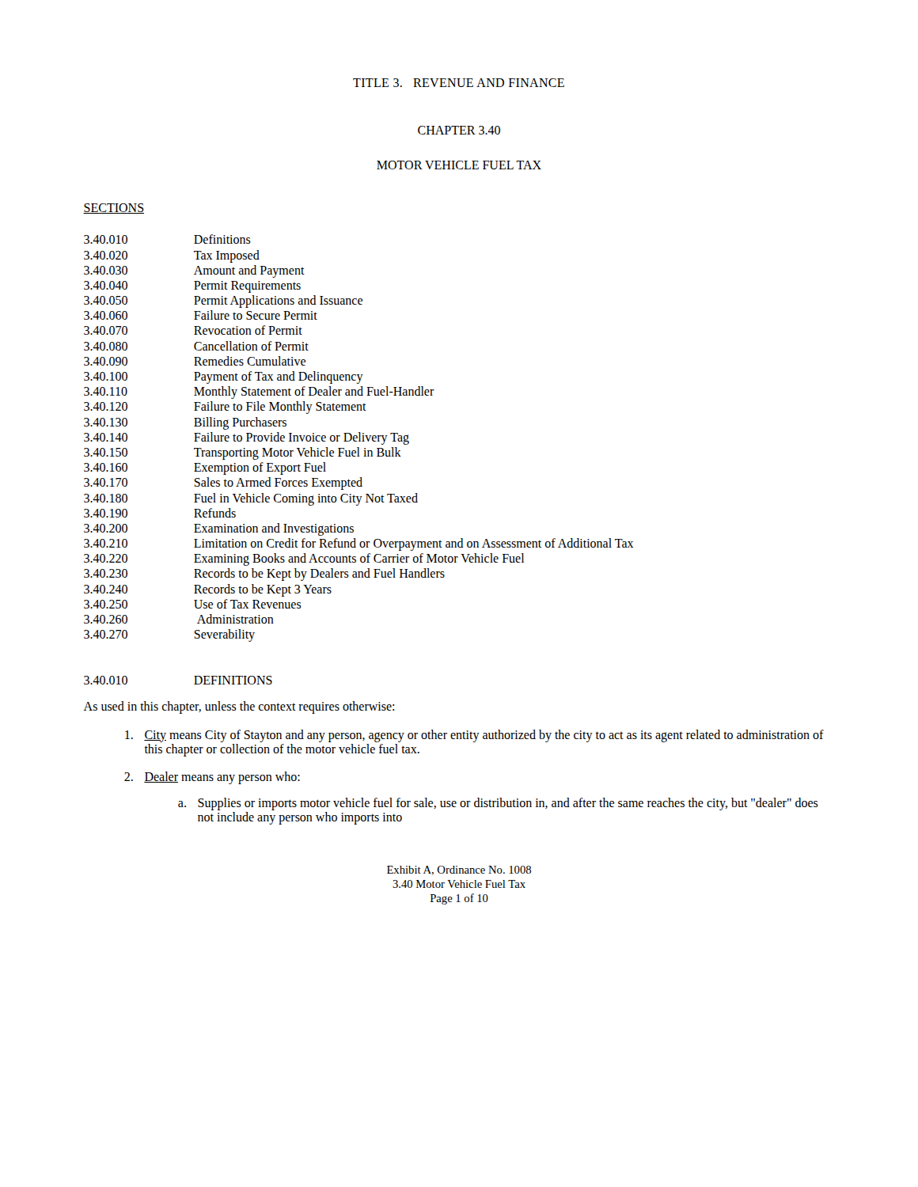TITLE 3. REVENUE AND FINANCE
CHAPTER 3.40
MOTOR VEHICLE FUEL TAX
SECTIONS
| 3.40.010 | Definitions |
| 3.40.020 | Tax Imposed |
| 3.40.030 | Amount and Payment |
| 3.40.040 | Permit Requirements |
| 3.40.050 | Permit Applications and Issuance |
| 3.40.060 | Failure to Secure Permit |
| 3.40.070 | Revocation of Permit |
| 3.40.080 | Cancellation of Permit |
| 3.40.090 | Remedies Cumulative |
| 3.40.100 | Payment of Tax and Delinquency |
| 3.40.110 | Monthly Statement of Dealer and Fuel-Handler |
| 3.40.120 | Failure to File Monthly Statement |
| 3.40.130 | Billing Purchasers |
| 3.40.140 | Failure to Provide Invoice or Delivery Tag |
| 3.40.150 | Transporting Motor Vehicle Fuel in Bulk |
| 3.40.160 | Exemption of Export Fuel |
| 3.40.170 | Sales to Armed Forces Exempted |
| 3.40.180 | Fuel in Vehicle Coming into City Not Taxed |
| 3.40.190 | Refunds |
| 3.40.200 | Examination and Investigations |
| 3.40.210 | Limitation on Credit for Refund or Overpayment and on Assessment of Additional Tax |
| 3.40.220 | Examining Books and Accounts of Carrier of Motor Vehicle Fuel |
| 3.40.230 | Records to be Kept by Dealers and Fuel Handlers |
| 3.40.240 | Records to be Kept 3 Years |
| 3.40.250 | Use of Tax Revenues |
| 3.40.260 | Administration |
| 3.40.270 | Severability |
3.40.010 DEFINITIONS
As used in this chapter, unless the context requires otherwise:
City means City of Stayton and any person, agency or other entity authorized by the city to act as its agent related to administration of this chapter or collection of the motor vehicle fuel tax.
Dealer means any person who:
Supplies or imports motor vehicle fuel for sale, use or distribution in, and after the same reaches the city, but "dealer" does not include any person who imports into
Exhibit A, Ordinance No. 1008
3.40 Motor Vehicle Fuel Tax
Page 1 of 10